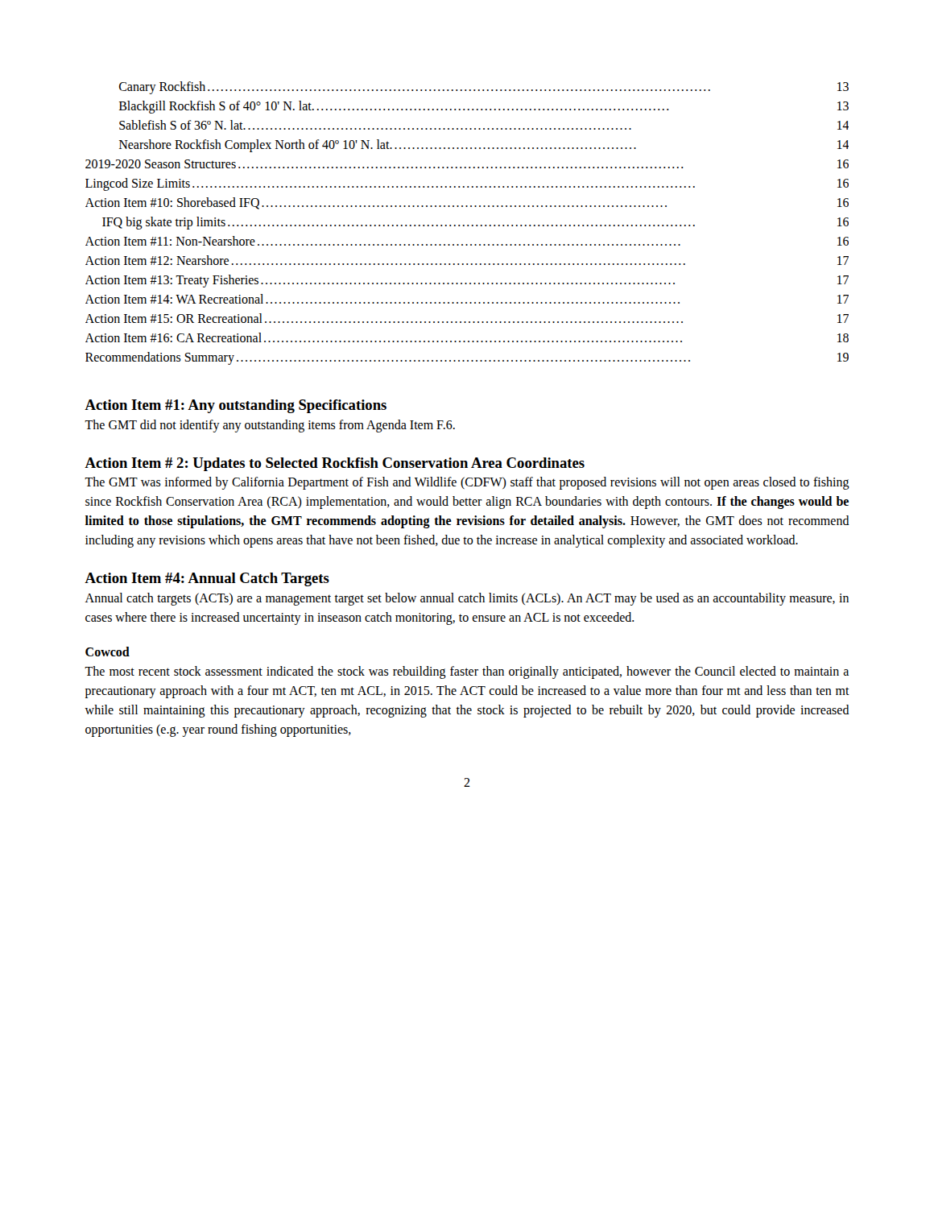Canary Rockfish .................................................................................................................. 13
Blackgill Rockfish S of 40° 10' N. lat. ................................................................................ 13
Sablefish S of 36º N. lat. ....................................................................................... 14
Nearshore Rockfish Complex North of 40º 10' N. lat. ....................................................... 14
2019-2020 Season Structures ..................................................................................................... 16
Lingcod Size Limits .................................................................................................................. 16
Action Item #10: Shorebased IFQ ............................................................................................ 16
IFQ big skate trip limits .......................................................................................................... 16
Action Item #11: Non-Nearshore ................................................................................................ 16
Action Item #12: Nearshore ....................................................................................................... 17
Action Item #13: Treaty Fisheries .............................................................................................. 17
Action Item #14: WA Recreational .............................................................................................. 17
Action Item #15: OR Recreational ............................................................................................... 17
Action Item #16: CA Recreational ............................................................................................... 18
Recommendations Summary ....................................................................................................... 19
Action Item #1: Any outstanding Specifications
The GMT did not identify any outstanding items from Agenda Item F.6.
Action Item # 2: Updates to Selected Rockfish Conservation Area Coordinates
The GMT was informed by California Department of Fish and Wildlife (CDFW) staff that proposed revisions will not open areas closed to fishing since Rockfish Conservation Area (RCA) implementation, and would better align RCA boundaries with depth contours. If the changes would be limited to those stipulations, the GMT recommends adopting the revisions for detailed analysis. However, the GMT does not recommend including any revisions which opens areas that have not been fished, due to the increase in analytical complexity and associated workload.
Action Item #4: Annual Catch Targets
Annual catch targets (ACTs) are a management target set below annual catch limits (ACLs). An ACT may be used as an accountability measure, in cases where there is increased uncertainty in inseason catch monitoring, to ensure an ACL is not exceeded.
Cowcod
The most recent stock assessment indicated the stock was rebuilding faster than originally anticipated, however the Council elected to maintain a precautionary approach with a four mt ACT, ten mt ACL, in 2015. The ACT could be increased to a value more than four mt and less than ten mt while still maintaining this precautionary approach, recognizing that the stock is projected to be rebuilt by 2020, but could provide increased opportunities (e.g. year round fishing opportunities,
2